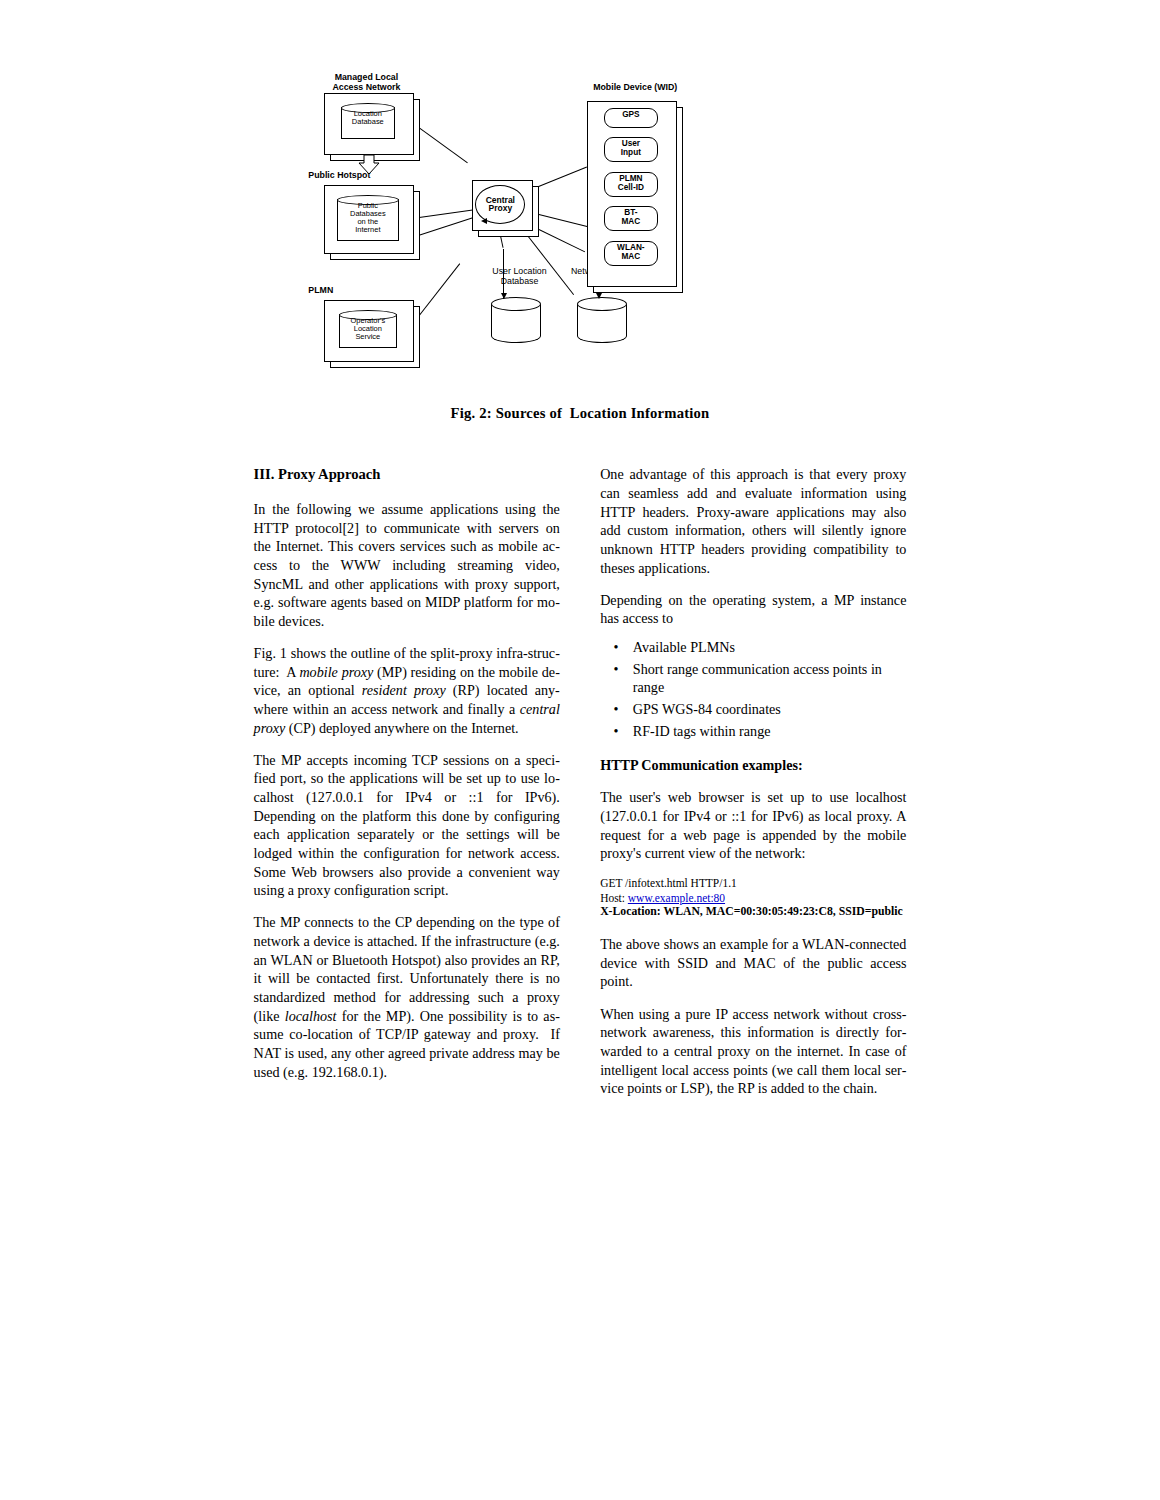Managed Local
Access Network
Mobile Device (WID)
Public Hotspot
PLMN
User Location
Database
Network Topology
Database
Location
Database
Public
Databases
on the
Internet
Operator's
Location
Service
Central
Proxy
GPS
User
Input
PLMN
Cell-ID
BT-
MAC
WLAN-
MAC
Fig. 2: Sources of Location Information
III. Proxy Approach
In the following we assume applications using the HTTP protocol[2] to communicate with servers on the Internet. This covers services such as mobile access to the WWW including streaming video, SyncML and other applications with proxy support, e.g. software agents based on MIDP platform for mobile devices.
Fig. 1 shows the outline of the split-proxy infra-structure: A mobile proxy (MP) residing on the mobile device, an optional resident proxy (RP) located anywhere within an access network and finally a central proxy (CP) deployed anywhere on the Internet.
The MP accepts incoming TCP sessions on a specified port, so the applications will be set up to use localhost (127.0.0.1 for IPv4 or ::1 for IPv6). Depending on the platform this done by configuring each application separately or the settings will be lodged within the configuration for network access. Some Web browsers also provide a convenient way using a proxy configuration script.
The MP connects to the CP depending on the type of network a device is attached. If the infrastructure (e.g. an WLAN or Bluetooth Hotspot) also provides an RP, it will be contacted first. Unfortunately there is no standardized method for addressing such a proxy (like localhost for the MP). One possibility is to assume co-location of TCP/IP gateway and proxy. If NAT is used, any other agreed private address may be used (e.g. 192.168.0.1).
One advantage of this approach is that every proxy can seamless add and evaluate information using HTTP headers. Proxy-aware applications may also add custom information, others will silently ignore unknown HTTP headers providing compatibility to theses applications.
Depending on the operating system, a MP instance has access to
Available PLMNs
Short range communication access points in range
GPS WGS-84 coordinates
RF-ID tags within range
HTTP Communication examples:
The user's web browser is set up to use localhost (127.0.0.1 for IPv4 or ::1 for IPv6) as local proxy. A request for a web page is appended by the mobile proxy's current view of the network:
GET /infotext.html HTTP/1.1 Host: www.example.net:80 X-Location: WLAN, MAC=00:30:05:49:23:C8, SSID=public
The above shows an example for a WLAN-connected device with SSID and MAC of the public access point.
When using a pure IP access network without cross-network awareness, this information is directly forwarded to a central proxy on the internet. In case of intelligent local access points (we call them local service points or LSP), the RP is added to the chain.